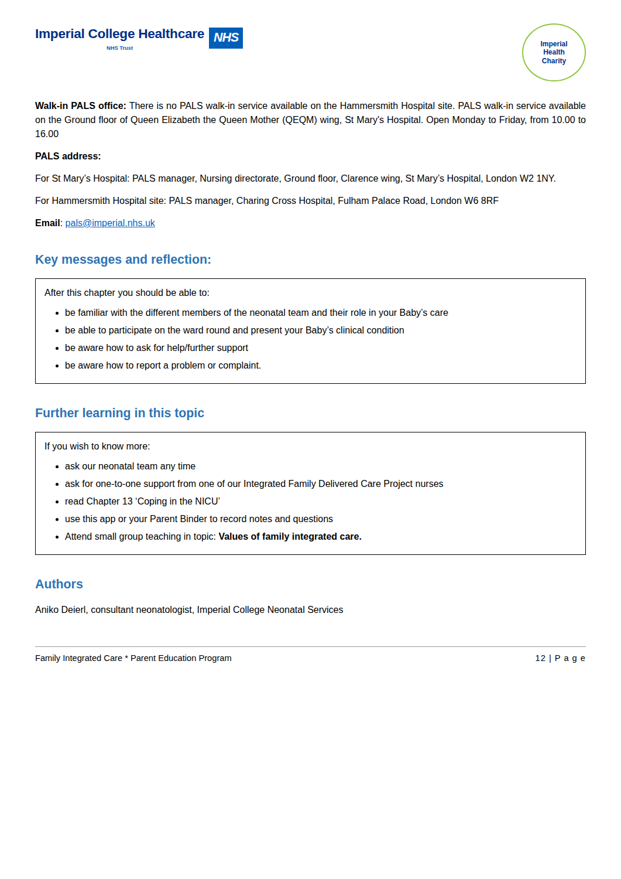Imperial College Healthcare
NHS Trust
NHS
Imperial
Health
Charity
Walk-in PALS office: There is no PALS walk-in service available on the Hammersmith Hospital site. PALS walk-in service available on the Ground floor of Queen Elizabeth the Queen Mother (QEQM) wing, St Mary's Hospital. Open Monday to Friday, from 10.00 to 16.00
PALS address:
For St Mary’s Hospital: PALS manager, Nursing directorate, Ground floor, Clarence wing, St Mary’s Hospital, London W2 1NY.
For Hammersmith Hospital site: PALS manager, Charing Cross Hospital, Fulham Palace Road, London W6 8RF
Email: pals@imperial.nhs.uk
Key messages and reflection:
After this chapter you should be able to:
be familiar with the different members of the neonatal team and their role in your Baby’s care
be able to participate on the ward round and present your Baby’s clinical condition
be aware how to ask for help/further support
be aware how to report a problem or complaint.
Further learning in this topic
If you wish to know more:
ask our neonatal team any time
ask for one-to-one support from one of our Integrated Family Delivered Care Project nurses
read Chapter 13 ‘Coping in the NICU’
use this app or your Parent Binder to record notes and questions
Attend small group teaching in topic: Values of family integrated care.
Authors
Aniko Deierl, consultant neonatologist, Imperial College Neonatal Services
Family Integrated Care * Parent Education Program
12 | P a g e